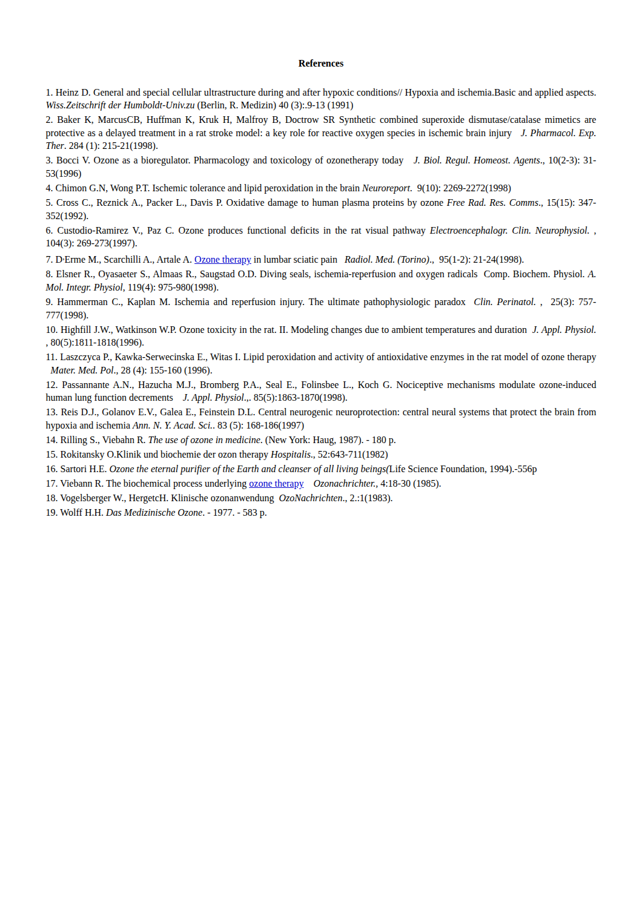References
1. Heinz D. General and special cellular ultrastructure during and after hypoxic conditions// Hypoxia and ischemia.Basic and applied aspects. Wiss.Zeitschrift der Humboldt-Univ.zu (Berlin, R. Medizin) 40 (3):.9-13 (1991)
2. Baker K, MarcusCB, Huffman K, Kruk H, Malfroy B, Doctrow SR Synthetic combined superoxide dismutase/catalase mimetics are protective as a delayed treatment in a rat stroke model: a key role for reactive oxygen species in ischemic brain injury J. Pharmacol. Exp. Ther. 284 (1): 215-21(1998).
3. Bocci V. Ozone as a bioregulator. Pharmacology and toxicology of ozonetherapy today J. Biol. Regul. Homeost. Agents., 10(2-3): 31-53(1996)
4. Chimon G.N, Wong P.T. Ischemic tolerance and lipid peroxidation in the brain Neuroreport. 9(10): 2269-2272(1998)
5. Cross C., Reznick A., Packer L., Davis P. Oxidative damage to human plasma proteins by ozone Free Rad. Res. Comms., 15(15): 347-352(1992).
6. Custodio-Ramirez V., Paz C. Ozone produces functional deficits in the rat visual pathway Electroencephalogr. Clin. Neurophysiol. , 104(3): 269-273(1997).
7. D,Erme M., Scarchilli A., Artale A. Ozone therapy in lumbar sciatic pain Radiol. Med. (Torino)., 95(1-2): 21-24(1998).
8. Elsner R., Oyasaeter S., Almaas R., Saugstad O.D. Diving seals, ischemia-reperfusion and oxygen radicals Comp. Biochem. Physiol. A. Mol. Integr. Physiol, 119(4): 975-980(1998).
9. Hammerman C., Kaplan M. Ischemia and reperfusion injury. The ultimate pathophysiologic paradox Clin. Perinatol. , 25(3): 757-777(1998).
10. Highfill J.W., Watkinson W.P. Ozone toxicity in the rat. II. Modeling changes due to ambient temperatures and duration J. Appl. Physiol. , 80(5):1811-1818(1996).
11. Laszczyca P., Kawka-Serwecinska E., Witas I. Lipid peroxidation and activity of antioxidative enzymes in the rat model of ozone therapy Mater. Med. Pol., 28 (4): 155-160 (1996).
12. Passannante A.N., Hazucha M.J., Bromberg P.A., Seal E., Folinsbee L., Koch G. Nociceptive mechanisms modulate ozone-induced human lung function decrements J. Appl. Physiol.,. 85(5):1863-1870(1998).
13. Reis D.J., Golanov E.V., Galea E., Feinstein D.L. Central neurogenic neuroprotection: central neural systems that protect the brain from hypoxia and ischemia Ann. N. Y. Acad. Sci.. 83 (5): 168-186(1997)
14. Rilling S., Viebahn R. The use of ozone in medicine. (New York: Haug, 1987). - 180 p.
15. Rokitansky O.Klinik und biochemie der ozon therapy Hospitalis., 52:643-711(1982)
16. Sartori H.E. Ozone the eternal purifier of the Earth and cleanser of all living beings(Life Science Foundation, 1994).-556p
17. Viebann R. The biochemical process underlying ozone therapy Ozonachrichter., 4:18-30 (1985).
18. Vogelsberger W., HergetcH. Klinische ozonanwendung OzoNachrichten., 2.:1(1983).
19. Wolff H.H. Das Medizinische Ozone. - 1977. - 583 p.